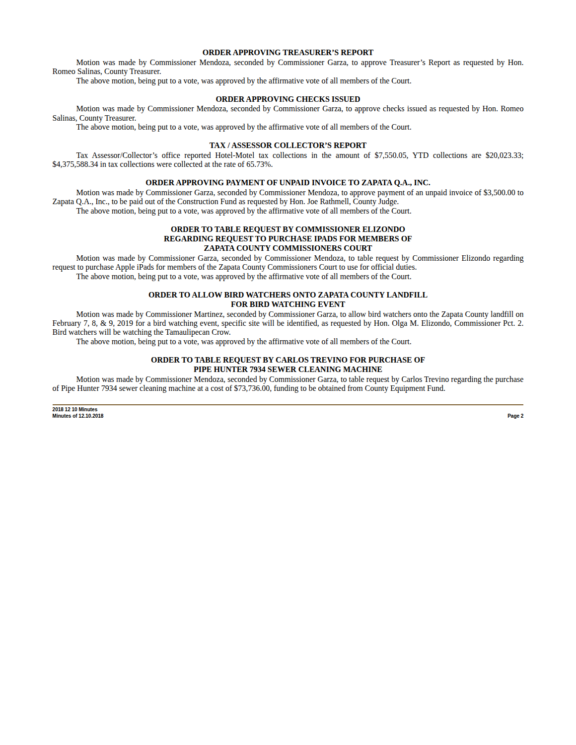Order Approving Treasurer’s Report
Motion was made by Commissioner Mendoza, seconded by Commissioner Garza, to approve Treasurer’s Report as requested by Hon. Romeo Salinas, County Treasurer.
The above motion, being put to a vote, was approved by the affirmative vote of all members of the Court.
Order Approving Checks Issued
Motion was made by Commissioner Mendoza, seconded by Commissioner Garza, to approve checks issued as requested by Hon. Romeo Salinas, County Treasurer.
The above motion, being put to a vote, was approved by the affirmative vote of all members of the Court.
Tax / Assessor Collector’s Report
Tax Assessor/Collector’s office reported Hotel-Motel tax collections in the amount of $7,550.05, YTD collections are $20,023.33; $4,375,588.34 in tax collections were collected at the rate of 65.73%.
Order Approving Payment of Unpaid Invoice to Zapata Q.A., Inc.
Motion was made by Commissioner Garza, seconded by Commissioner Mendoza, to approve payment of an unpaid invoice of $3,500.00 to Zapata Q.A., Inc., to be paid out of the Construction Fund as requested by Hon. Joe Rathmell, County Judge.
The above motion, being put to a vote, was approved by the affirmative vote of all members of the Court.
Order to Table Request by Commissioner Elizondo
Regarding Request to Purchase iPads for Members of
Zapata County Commissioners Court
Motion was made by Commissioner Garza, seconded by Commissioner Mendoza, to table request by Commissioner Elizondo regarding request to purchase Apple iPads for members of the Zapata County Commissioners Court to use for official duties.
The above motion, being put to a vote, was approved by the affirmative vote of all members of the Court.
Order to Allow Bird Watchers onto Zapata County Landfill
for Bird Watching Event
Motion was made by Commissioner Martinez, seconded by Commissioner Garza, to allow bird watchers onto the Zapata County landfill on February 7, 8, & 9, 2019 for a bird watching event, specific site will be identified, as requested by Hon. Olga M. Elizondo, Commissioner Pct. 2. Bird watchers will be watching the Tamaulipecan Crow.
The above motion, being put to a vote, was approved by the affirmative vote of all members of the Court.
Order to Table Request by Carlos Trevino for Purchase of
Pipe Hunter 7934 Sewer Cleaning Machine
Motion was made by Commissioner Mendoza, seconded by Commissioner Garza, to table request by Carlos Trevino regarding the purchase of Pipe Hunter 7934 sewer cleaning machine at a cost of $73,736.00, funding to be obtained from County Equipment Fund.
2018 12 10 Minutes
Minutes of 12.10.2018 Page 2